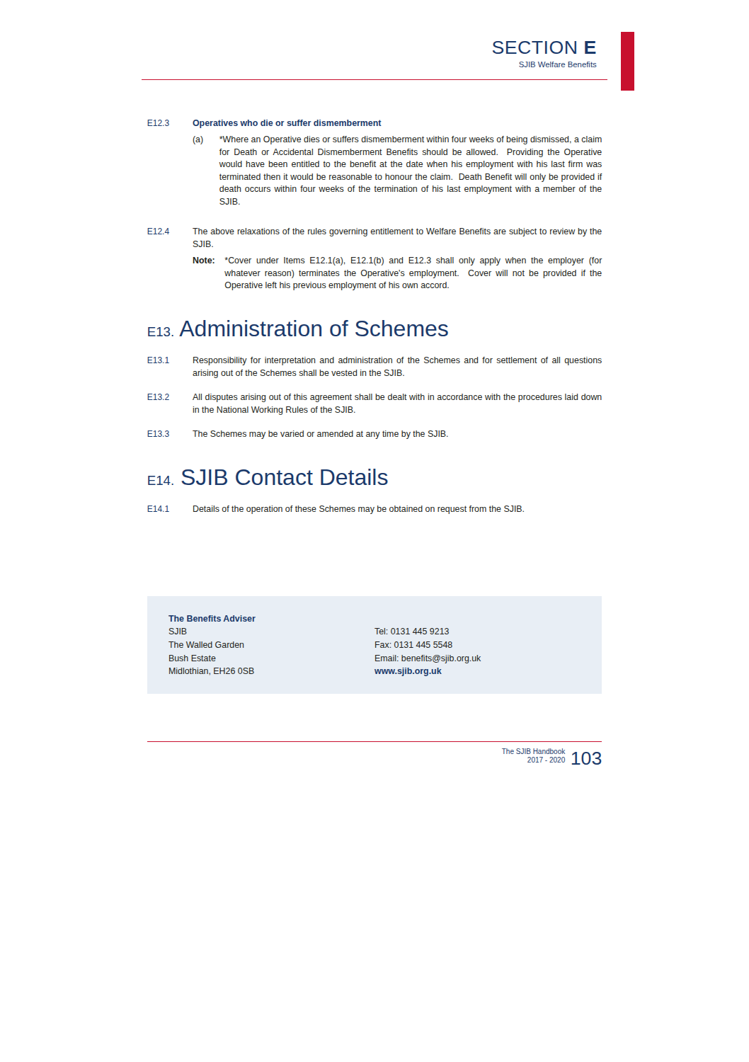SECTION E
SJIB Welfare Benefits
E12.3
Operatives who die or suffer dismemberment
(a)
*Where an Operative dies or suffers dismemberment within four weeks of being dismissed, a claim for Death or Accidental Dismemberment Benefits should be allowed. Providing the Operative would have been entitled to the benefit at the date when his employment with his last firm was terminated then it would be reasonable to honour the claim. Death Benefit will only be provided if death occurs within four weeks of the termination of his last employment with a member of the SJIB.
E12.4
The above relaxations of the rules governing entitlement to Welfare Benefits are subject to review by the SJIB.
Note:
*Cover under Items E12.1(a), E12.1(b) and E12.3 shall only apply when the employer (for whatever reason) terminates the Operative's employment. Cover will not be provided if the Operative left his previous employment of his own accord.
E13. Administration of Schemes
E13.1
Responsibility for interpretation and administration of the Schemes and for settlement of all questions arising out of the Schemes shall be vested in the SJIB.
E13.2
All disputes arising out of this agreement shall be dealt with in accordance with the procedures laid down in the National Working Rules of the SJIB.
E13.3
The Schemes may be varied or amended at any time by the SJIB.
E14. SJIB Contact Details
E14.1
Details of the operation of these Schemes may be obtained on request from the SJIB.
The Benefits Adviser
SJIB
The Walled Garden
Bush Estate
Midlothian, EH26 0SB
Tel: 0131 445 9213
Fax: 0131 445 5548
Email: benefits@sjib.org.uk
www.sjib.org.uk
The SJIB Handbook
2017 - 2020
103